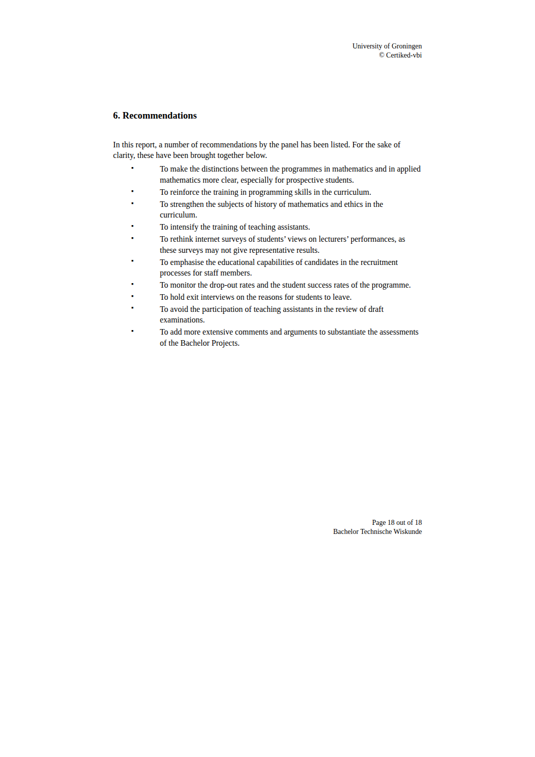University of Groningen
© Certiked-vbi
6. Recommendations
In this report, a number of recommendations by the panel has been listed. For the sake of clarity, these have been brought together below.
To make the distinctions between the programmes in mathematics and in applied mathematics more clear, especially for prospective students.
To reinforce the training in programming skills in the curriculum.
To strengthen the subjects of history of mathematics and ethics in the curriculum.
To intensify the training of teaching assistants.
To rethink internet surveys of students’ views on lecturers’ performances, as these surveys may not give representative results.
To emphasise the educational capabilities of candidates in the recruitment processes for staff members.
To monitor the drop-out rates and the student success rates of the programme.
To hold exit interviews on the reasons for students to leave.
To avoid the participation of teaching assistants in the review of draft examinations.
To add more extensive comments and arguments to substantiate the assessments of the Bachelor Projects.
Page 18 out of 18
Bachelor Technische Wiskunde